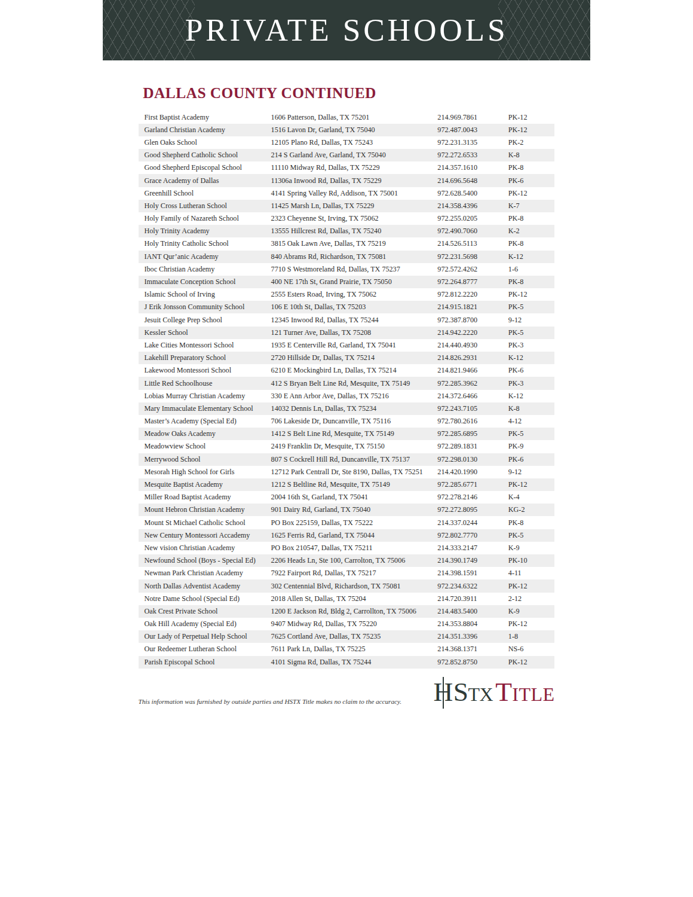Private Schools
Dallas County Continued
| First Baptist Academy | 1606 Patterson, Dallas, TX 75201 | 214.969.7861 | PK-12 |
| Garland Christian Academy | 1516 Lavon Dr, Garland, TX 75040 | 972.487.0043 | PK-12 |
| Glen Oaks School | 12105 Plano Rd, Dallas, TX 75243 | 972.231.3135 | PK-2 |
| Good Shepherd Catholic School | 214 S Garland Ave, Garland, TX 75040 | 972.272.6533 | K-8 |
| Good Shepherd Episcopal School | 11110 Midway Rd, Dallas, TX 75229 | 214.357.1610 | PK-8 |
| Grace Academy of Dallas | 11306a Inwood Rd, Dallas, TX 75229 | 214.696.5648 | PK-6 |
| Greenhill School | 4141 Spring Valley Rd, Addison, TX 75001 | 972.628.5400 | PK-12 |
| Holy Cross Lutheran School | 11425 Marsh Ln, Dallas, TX 75229 | 214.358.4396 | K-7 |
| Holy Family of Nazareth School | 2323 Cheyenne St, Irving, TX 75062 | 972.255.0205 | PK-8 |
| Holy Trinity Academy | 13555 Hillcrest Rd, Dallas, TX 75240 | 972.490.7060 | K-2 |
| Holy Trinity Catholic School | 3815 Oak Lawn Ave, Dallas, TX 75219 | 214.526.5113 | PK-8 |
| IANT Qur’anic Academy | 840 Abrams Rd, Richardson, TX 75081 | 972.231.5698 | K-12 |
| Iboc Christian Academy | 7710 S Westmoreland Rd, Dallas, TX 75237 | 972.572.4262 | 1-6 |
| Immaculate Conception School | 400 NE 17th St, Grand Prairie, TX 75050 | 972.264.8777 | PK-8 |
| Islamic School of Irving | 2555 Esters Road, Irving, TX 75062 | 972.812.2220 | PK-12 |
| J Erik Jonsson Community School | 106 E 10th St, Dallas, TX 75203 | 214.915.1821 | PK-5 |
| Jesuit College Prep School | 12345 Inwood Rd, Dallas, TX 75244 | 972.387.8700 | 9-12 |
| Kessler School | 121 Turner Ave, Dallas, TX 75208 | 214.942.2220 | PK-5 |
| Lake Cities Montessori School | 1935 E Centerville Rd, Garland, TX 75041 | 214.440.4930 | PK-3 |
| Lakehill Preparatory School | 2720 Hillside Dr, Dallas, TX 75214 | 214.826.2931 | K-12 |
| Lakewood Montessori School | 6210 E Mockingbird Ln, Dallas, TX 75214 | 214.821.9466 | PK-6 |
| Little Red Schoolhouse | 412 S Bryan Belt Line Rd, Mesquite, TX 75149 | 972.285.3962 | PK-3 |
| Lobias Murray Christian Academy | 330 E Ann Arbor Ave, Dallas, TX 75216 | 214.372.6466 | K-12 |
| Mary Immaculate Elementary School | 14032 Dennis Ln, Dallas, TX 75234 | 972.243.7105 | K-8 |
| Master’s Academy (Special Ed) | 706 Lakeside Dr, Duncanville, TX 75116 | 972.780.2616 | 4-12 |
| Meadow Oaks Academy | 1412 S Belt Line Rd, Mesquite, TX 75149 | 972.285.6895 | PK-5 |
| Meadowview School | 2419 Franklin Dr, Mesquite, TX 75150 | 972.289.1831 | PK-9 |
| Merrywood School | 807 S Cockrell Hill Rd, Duncanville, TX 75137 | 972.298.0130 | PK-6 |
| Mesorah High School for Girls | 12712 Park Centrall Dr, Ste 8190, Dallas, TX 75251 | 214.420.1990 | 9-12 |
| Mesquite Baptist Academy | 1212 S Beltline Rd, Mesquite, TX 75149 | 972.285.6771 | PK-12 |
| Miller Road Baptist Academy | 2004 16th St, Garland, TX 75041 | 972.278.2146 | K-4 |
| Mount Hebron Christian Academy | 901 Dairy Rd, Garland, TX 75040 | 972.272.8095 | KG-2 |
| Mount St Michael Catholic School | PO Box 225159, Dallas, TX 75222 | 214.337.0244 | PK-8 |
| New Century Montessori Accademy | 1625 Ferris Rd, Garland, TX 75044 | 972.802.7770 | PK-5 |
| New vision Christian Academy | PO Box 210547, Dallas, TX 75211 | 214.333.2147 | K-9 |
| Newfound School (Boys - Special Ed) | 2206 Heads Ln, Ste 100, Carrolton, TX 75006 | 214.390.1749 | PK-10 |
| Newman Park Christian Academy | 7922 Fairport Rd, Dallas, TX 75217 | 214.398.1591 | 4-11 |
| North Dallas Adventist Academy | 302 Centennial Blvd, Richardson, TX 75081 | 972.234.6322 | PK-12 |
| Notre Dame School (Special Ed) | 2018 Allen St, Dallas, TX 75204 | 214.720.3911 | 2-12 |
| Oak Crest Private School | 1200 E Jackson Rd, Bldg 2, Carrollton, TX 75006 | 214.483.5400 | K-9 |
| Oak Hill Academy (Special Ed) | 9407 Midway Rd, Dallas, TX 75220 | 214.353.8804 | PK-12 |
| Our Lady of Perpetual Help School | 7625 Cortland Ave, Dallas, TX 75235 | 214.351.3396 | 1-8 |
| Our Redeemer Lutheran School | 7611 Park Ln, Dallas, TX 75225 | 214.368.1371 | NS-6 |
| Parish Episcopal School | 4101 Sigma Rd, Dallas, TX 75244 | 972.852.8750 | PK-12 |
This information was furnished by outside parties and HSTX Title makes no claim to the accuracy.
HSTX TITLE